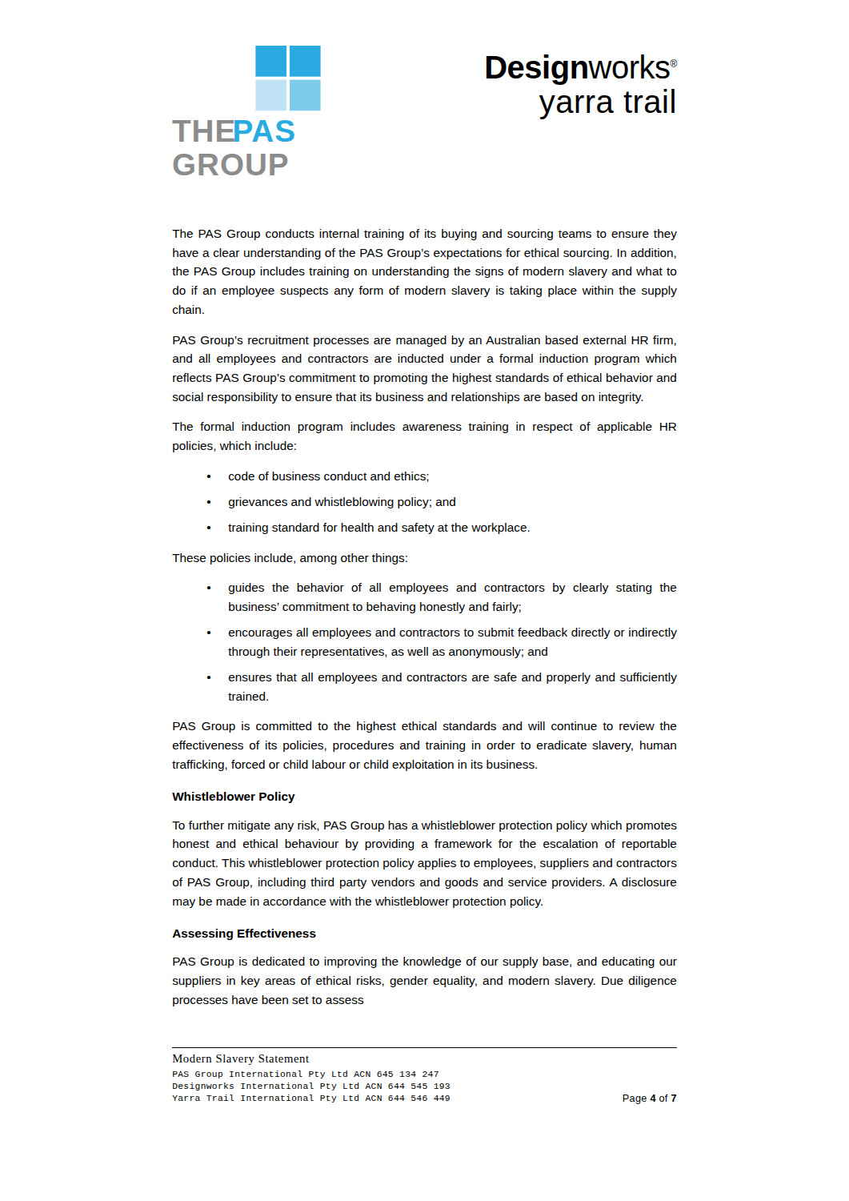THE PAS GROUP
Design works®
yarra trail
The PAS Group conducts internal training of its buying and sourcing teams to ensure they have a clear understanding of the PAS Group’s expectations for ethical sourcing. In addition, the PAS Group includes training on understanding the signs of modern slavery and what to do if an employee suspects any form of modern slavery is taking place within the supply chain.
PAS Group’s recruitment processes are managed by an Australian based external HR firm, and all employees and contractors are inducted under a formal induction program which reflects PAS Group’s commitment to promoting the highest standards of ethical behavior and social responsibility to ensure that its business and relationships are based on integrity.
The formal induction program includes awareness training in respect of applicable HR policies, which include:
code of business conduct and ethics;
grievances and whistleblowing policy; and
training standard for health and safety at the workplace.
These policies include, among other things:
guides the behavior of all employees and contractors by clearly stating the business’ commitment to behaving honestly and fairly;
encourages all employees and contractors to submit feedback directly or indirectly through their representatives, as well as anonymously; and
ensures that all employees and contractors are safe and properly and sufficiently trained.
PAS Group is committed to the highest ethical standards and will continue to review the effectiveness of its policies, procedures and training in order to eradicate slavery, human trafficking, forced or child labour or child exploitation in its business.
Whistleblower Policy
To further mitigate any risk, PAS Group has a whistleblower protection policy which promotes honest and ethical behaviour by providing a framework for the escalation of reportable conduct. This whistleblower protection policy applies to employees, suppliers and contractors of PAS Group, including third party vendors and goods and service providers. A disclosure may be made in accordance with the whistleblower protection policy.
Assessing Effectiveness
PAS Group is dedicated to improving the knowledge of our supply base, and educating our suppliers in key areas of ethical risks, gender equality, and modern slavery. Due diligence processes have been set to assess
Modern Slavery Statement
PAS Group International Pty Ltd ACN 645 134 247
Designworks International Pty Ltd ACN 644 545 193
Yarra Trail International Pty Ltd ACN 644 546 449
Page 4 of 7